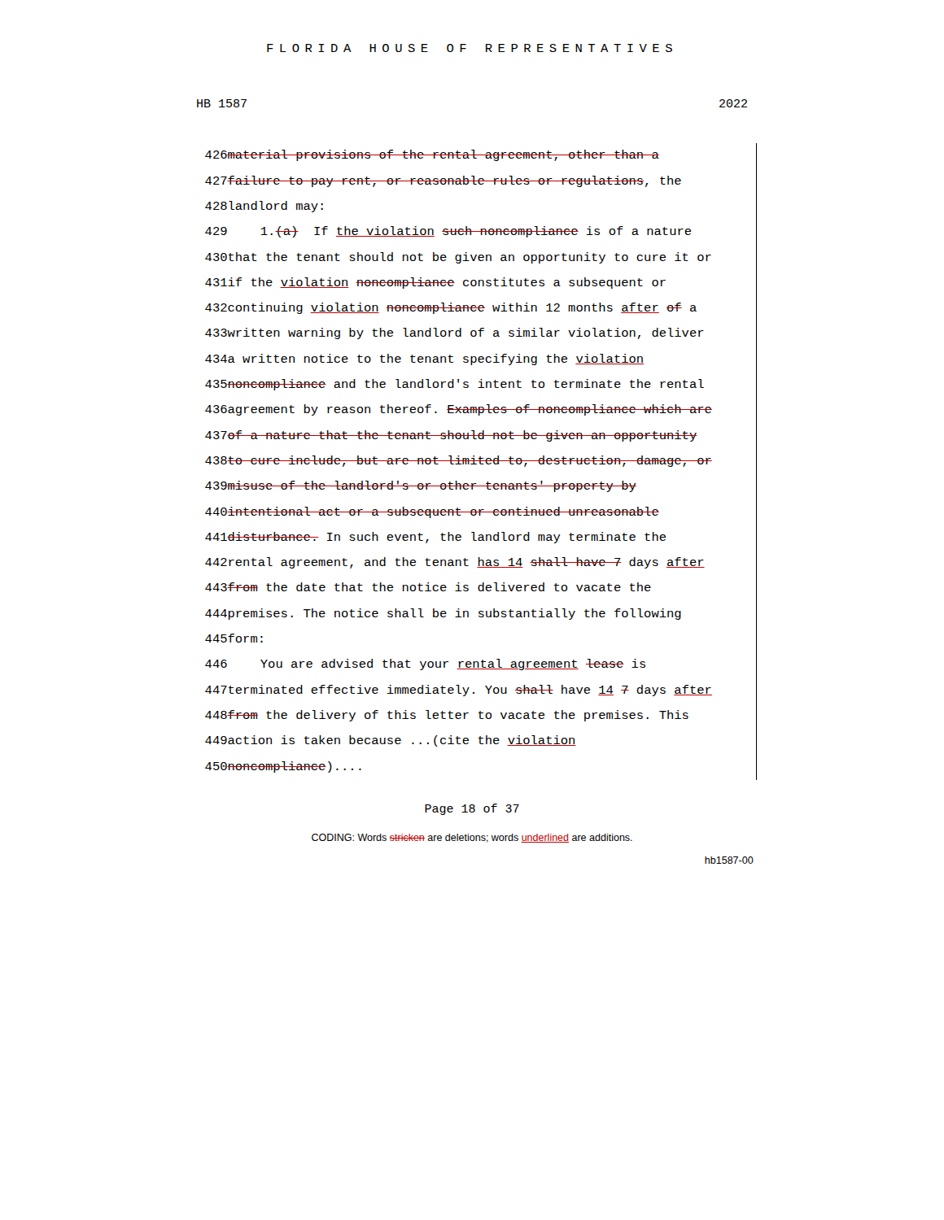FLORIDA HOUSE OF REPRESENTATIVES
HB 1587 2022
| 426 | material provisions of the rental agreement, other than a |
| 427 | failure to pay rent, or reasonable rules or regulations , the |
| 428 | landlord may: |
| 429 | 1. (a) If the violation such noncompliance is of a nature |
| 430 | that the tenant should not be given an opportunity to cure it or |
| 431 | if the violation noncompliance constitutes a subsequent or |
| 432 | continuing violation noncompliance within 12 months after of a |
| 433 | written warning by the landlord of a similar violation, deliver |
| 434 | a written notice to the tenant specifying the violation |
| 435 | noncompliance and the landlord's intent to terminate the rental |
| 436 | agreement by reason thereof. Examples of noncompliance which are |
| 437 | of a nature that the tenant should not be given an opportunity |
| 438 | to cure include, but are not limited to, destruction, damage, or |
| 439 | misuse of the landlord's or other tenants' property by |
| 440 | intentional act or a subsequent or continued unreasonable |
| 441 | disturbance. In such event, the landlord may terminate the |
| 442 | rental agreement, and the tenant has 14 shall have 7 days after |
| 443 | from the date that the notice is delivered to vacate the |
| 444 | premises. The notice shall be in substantially the following |
| 445 | form: |
| 446 | You are advised that your rental agreement lease is |
| 447 | terminated effective immediately. You shall have 14 7 days after |
| 448 | from the delivery of this letter to vacate the premises. This |
| 449 | action is taken because ...(cite the violation |
| 450 | noncompliance ).... |
Page 18 of 37
CODING: Words stricken are deletions; words underlined are additions.
hb1587-00